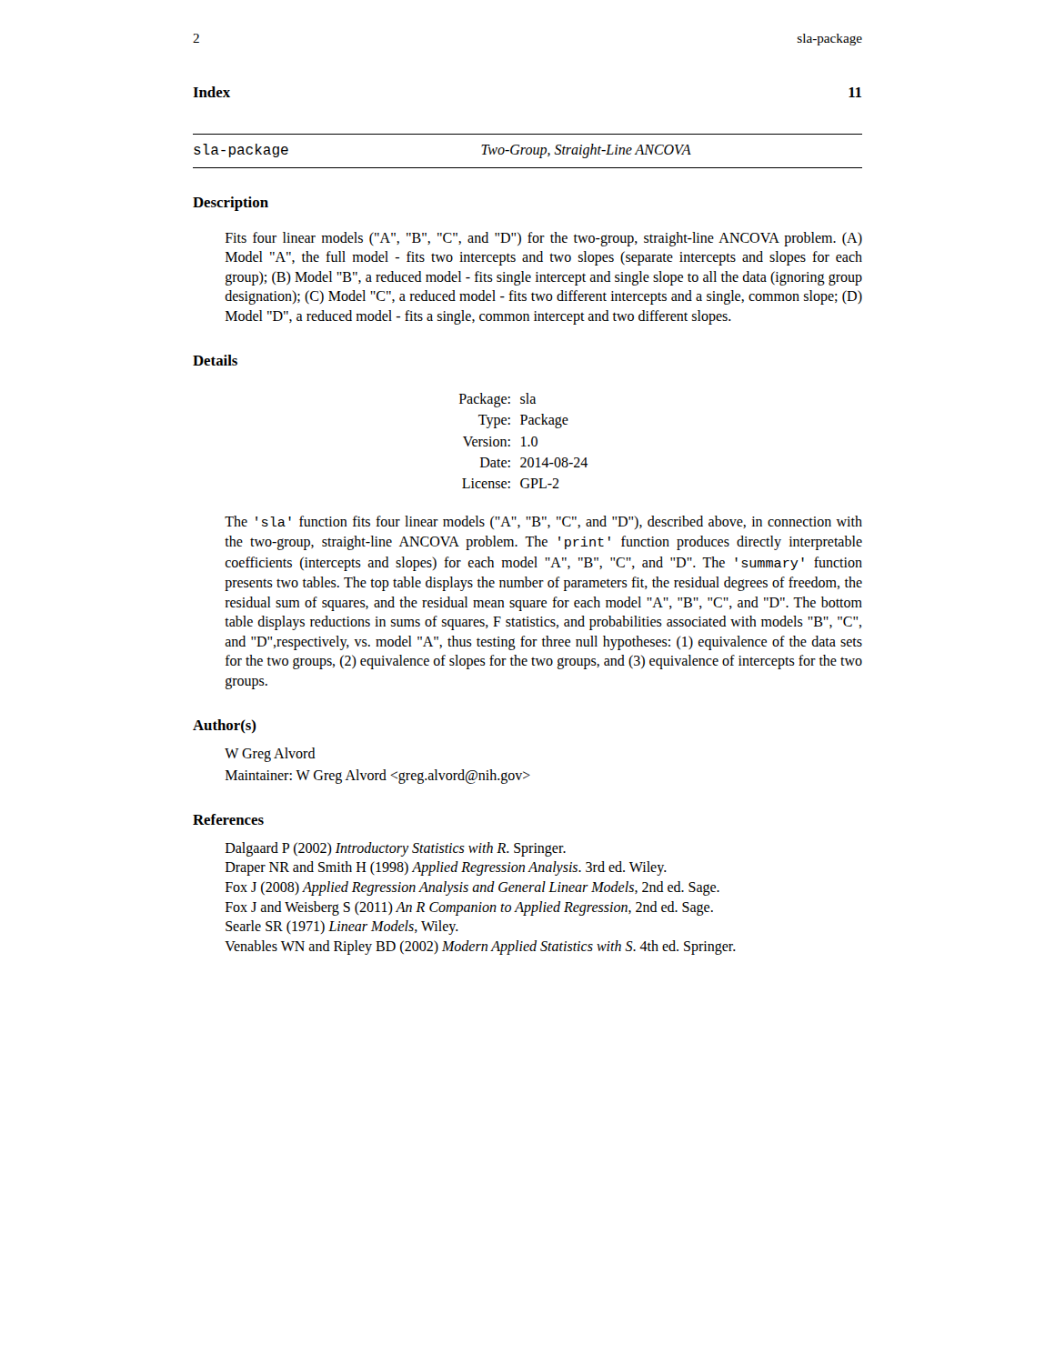2 sla-package
Index 11
sla-package Two-Group, Straight-Line ANCOVA
Description
Fits four linear models ("A", "B", "C", and "D") for the two-group, straight-line ANCOVA problem. (A) Model "A", the full model - fits two intercepts and two slopes (separate intercepts and slopes for each group); (B) Model "B", a reduced model - fits single intercept and single slope to all the data (ignoring group designation); (C) Model "C", a reduced model - fits two different intercepts and a single, common slope; (D) Model "D", a reduced model - fits a single, common intercept and two different slopes.
Details
| Package: | sla |
| Type: | Package |
| Version: | 1.0 |
| Date: | 2014-08-24 |
| License: | GPL-2 |
The 'sla' function fits four linear models ("A", "B", "C", and "D"), described above, in connection with the two-group, straight-line ANCOVA problem. The 'print' function produces directly interpretable coefficients (intercepts and slopes) for each model "A", "B", "C", and "D". The 'summary' function presents two tables. The top table displays the number of parameters fit, the residual degrees of freedom, the residual sum of squares, and the residual mean square for each model "A", "B", "C", and "D". The bottom table displays reductions in sums of squares, F statistics, and probabilities associated with models "B", "C", and "D",respectively, vs. model "A", thus testing for three null hypotheses: (1) equivalence of the data sets for the two groups, (2) equivalence of slopes for the two groups, and (3) equivalence of intercepts for the two groups.
Author(s)
W Greg Alvord
Maintainer: W Greg Alvord <greg.alvord@nih.gov>
References
Dalgaard P (2002) Introductory Statistics with R. Springer.
Draper NR and Smith H (1998) Applied Regression Analysis. 3rd ed. Wiley.
Fox J (2008) Applied Regression Analysis and General Linear Models, 2nd ed. Sage.
Fox J and Weisberg S (2011) An R Companion to Applied Regression, 2nd ed. Sage.
Searle SR (1971) Linear Models, Wiley.
Venables WN and Ripley BD (2002) Modern Applied Statistics with S. 4th ed. Springer.